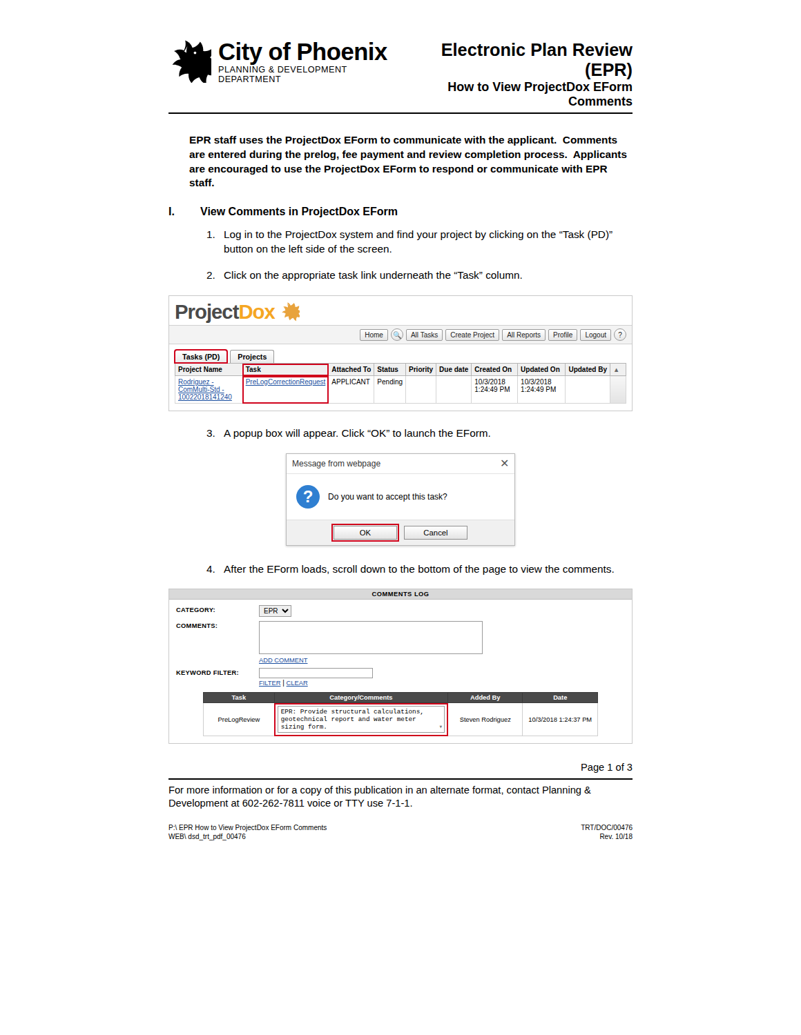City of Phoenix
PLANNING & DEVELOPMENT DEPARTMENT
Electronic Plan Review (EPR)
How to View ProjectDox EForm Comments
EPR staff uses the ProjectDox EForm to communicate with the applicant. Comments are entered during the prelog, fee payment and review completion process. Applicants are encouraged to use the ProjectDox EForm to respond or communicate with EPR staff.
I. View Comments in ProjectDox EForm
Log in to the ProjectDox system and find your project by clicking on the “Task (PD)” button on the left side of the screen.
Click on the appropriate task link underneath the “Task” column.
ProjectDox
Home 🔍 All Tasks Create Project All Reports Profile Logout ?
Tasks (PD) Projects
| Project Name | Task | Attached To | Status | Priority | Due date | Created On | Updated On | Updated By | ▲ |
| --- | --- | --- | --- | --- | --- | --- | --- | --- | --- |
| Rodriguez - ComMulti-Std - 10022018141240 | PreLogCorrectionRequest | APPLICANT | Pending | | | 10/3/2018 1:24:49 PM | 10/3/2018 1:24:49 PM | | |
A popup box will appear. Click “OK” to launch the EForm.
Message from webpage ✕
?
Do you want to accept this task?
OK Cancel
After the EForm loads, scroll down to the bottom of the page to view the comments.
COMMENTS LOG
CATEGORY:
EPR
COMMENTS:
ADD COMMENT
KEYWORD FILTER:
FILTER | CLEAR
| Task | Category/Comments | Added By | Date |
| --- | --- | --- | --- |
| PreLogReview | EPR: Provide structural calculations, geotechnical report and water meter sizing form. ▾ | Steven Rodriguez | 10/3/2018 1:24:37 PM |
Page 1 of 3
For more information or for a copy of this publication in an alternate format, contact Planning & Development at 602-262-7811 voice or TTY use 7-1-1.
P:\ EPR How to View ProjectDox EForm Comments
WEB\ dsd_trt_pdf_00476
TRT/DOC/00476
Rev. 10/18